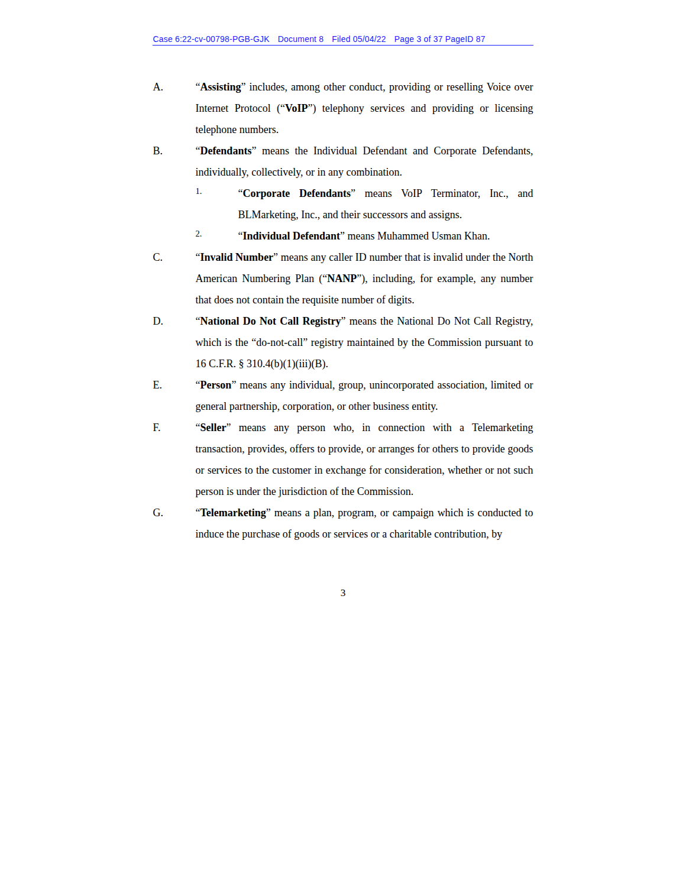Case 6:22-cv-00798-PGB-GJK Document 8 Filed 05/04/22 Page 3 of 37 PageID 87
A. “Assisting” includes, among other conduct, providing or reselling Voice over Internet Protocol (“VoIP”) telephony services and providing or licensing telephone numbers.
B. “Defendants” means the Individual Defendant and Corporate Defendants, individually, collectively, or in any combination.
1. “Corporate Defendants” means VoIP Terminator, Inc., and BLMarketing, Inc., and their successors and assigns.
2. “Individual Defendant” means Muhammed Usman Khan.
C. “Invalid Number” means any caller ID number that is invalid under the North American Numbering Plan (“NANP”), including, for example, any number that does not contain the requisite number of digits.
D. “National Do Not Call Registry” means the National Do Not Call Registry, which is the “do-not-call” registry maintained by the Commission pursuant to 16 C.F.R. § 310.4(b)(1)(iii)(B).
E. “Person” means any individual, group, unincorporated association, limited or general partnership, corporation, or other business entity.
F. “Seller” means any person who, in connection with a Telemarketing transaction, provides, offers to provide, or arranges for others to provide goods or services to the customer in exchange for consideration, whether or not such person is under the jurisdiction of the Commission.
G. “Telemarketing” means a plan, program, or campaign which is conducted to induce the purchase of goods or services or a charitable contribution, by
3